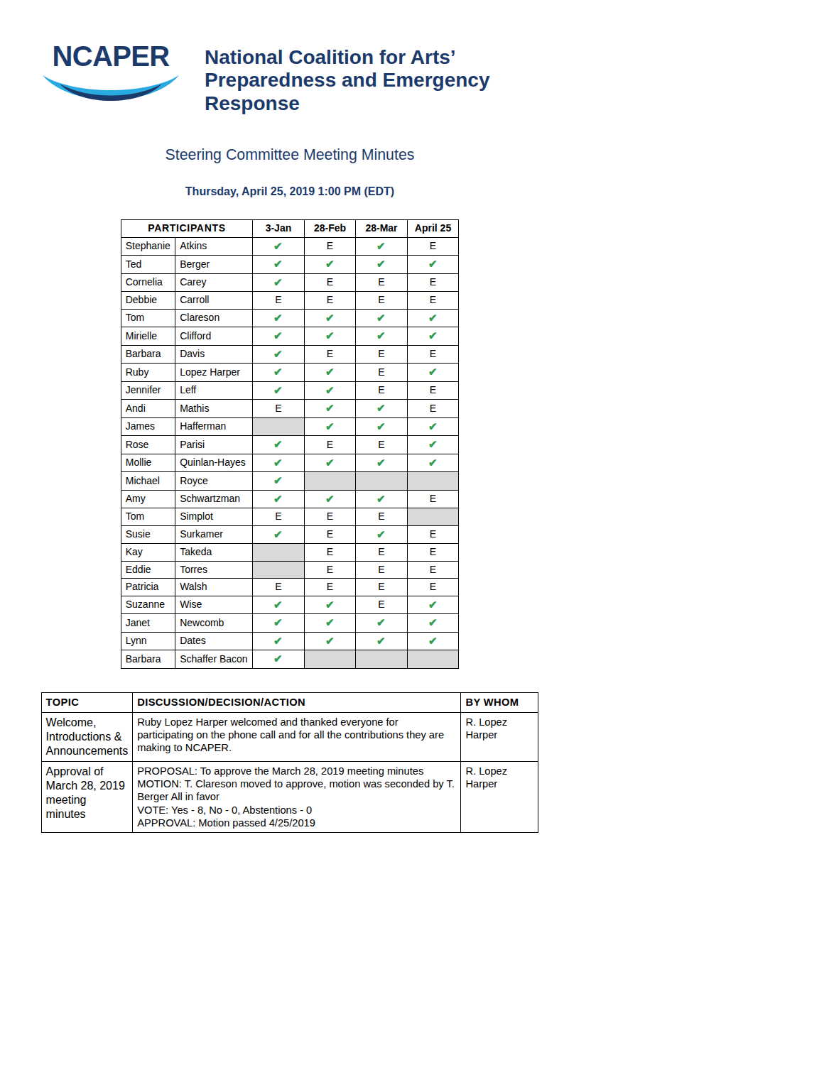NCAPER
National Coalition for Arts’ Preparedness and Emergency Response
Steering Committee Meeting Minutes
Thursday, April 25, 2019 1:00 PM (EDT)
| PARTICIPANTS | 3-Jan | 28-Feb | 28-Mar | April 25 |
| --- | --- | --- | --- | --- |
| Stephanie | Atkins | ✔ | E | ✔ | E |
| Ted | Berger | ✔ | ✔ | ✔ | ✔ |
| Cornelia | Carey | ✔ | E | E | E |
| Debbie | Carroll | E | E | E | E |
| Tom | Clareson | ✔ | ✔ | ✔ | ✔ |
| Mirielle | Clifford | ✔ | ✔ | ✔ | ✔ |
| Barbara | Davis | ✔ | E | E | E |
| Ruby | Lopez Harper | ✔ | ✔ | E | ✔ |
| Jennifer | Leff | ✔ | ✔ | E | E |
| Andi | Mathis | E | ✔ | ✔ | E |
| James | Hafferman | | ✔ | ✔ | ✔ |
| Rose | Parisi | ✔ | E | E | ✔ |
| Mollie | Quinlan-Hayes | ✔ | ✔ | ✔ | ✔ |
| Michael | Royce | ✔ | | | |
| Amy | Schwartzman | ✔ | ✔ | ✔ | E |
| Tom | Simplot | E | E | E | |
| Susie | Surkamer | ✔ | E | ✔ | E |
| Kay | Takeda | | E | E | E |
| Eddie | Torres | | E | E | E |
| Patricia | Walsh | E | E | E | E |
| Suzanne | Wise | ✔ | ✔ | E | ✔ |
| Janet | Newcomb | ✔ | ✔ | ✔ | ✔ |
| Lynn | Dates | ✔ | ✔ | ✔ | ✔ |
| Barbara | Schaffer Bacon | ✔ | | | |
| TOPIC | DISCUSSION/DECISION/ACTION | BY WHOM |
| --- | --- | --- |
| Welcome, Introductions & Announcements | Ruby Lopez Harper welcomed and thanked everyone for participating on the phone call and for all the contributions they are making to NCAPER. | R. Lopez Harper |
| Approval of March 28, 2019 meeting minutes | PROPOSAL: To approve the March 28, 2019 meeting minutes MOTION: T. Clareson moved to approve, motion was seconded by T. Berger All in favor VOTE: Yes - 8, No - 0, Abstentions - 0 APPROVAL: Motion passed 4/25/2019 | R. Lopez Harper |